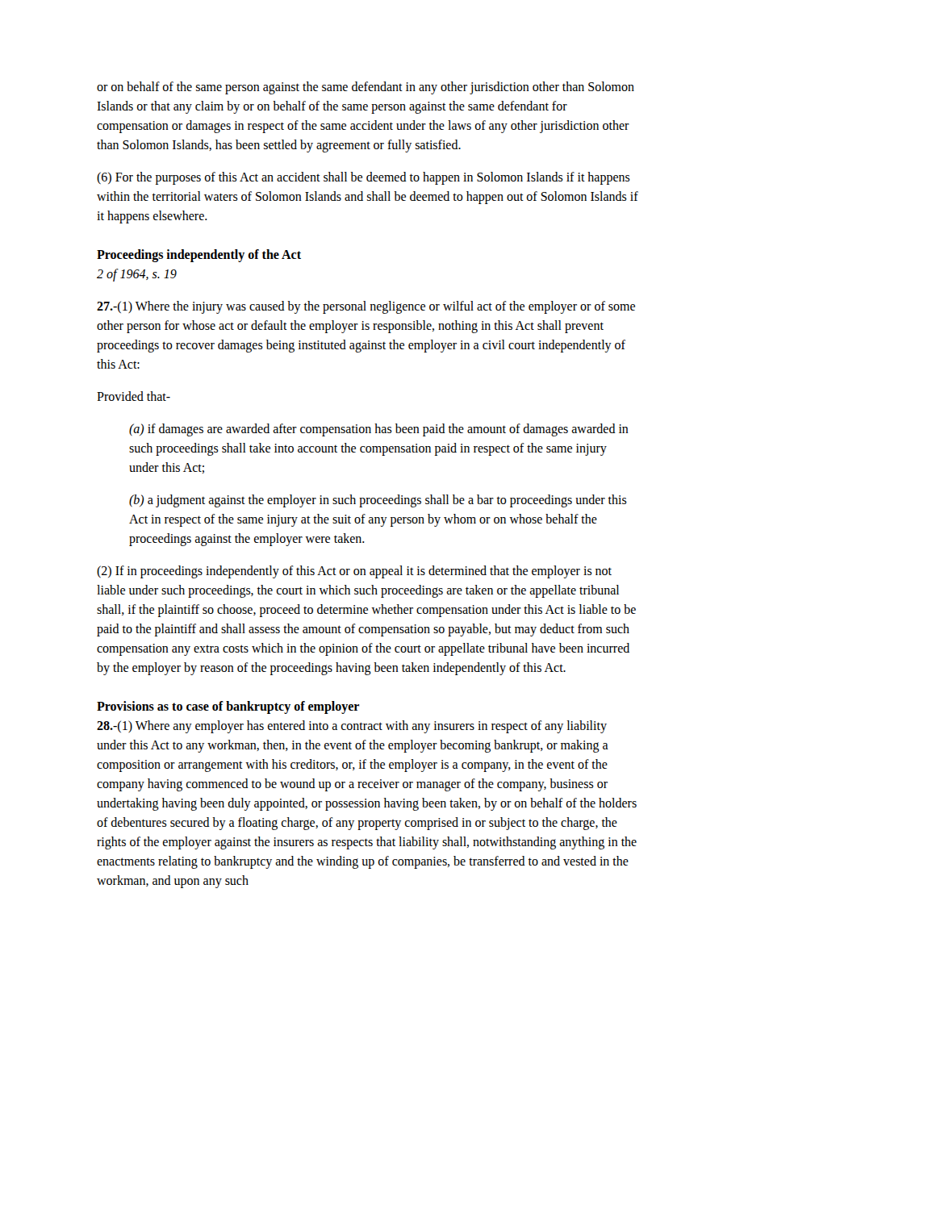or on behalf of the same person against the same defendant in any other jurisdiction other than Solomon Islands or that any claim by or on behalf of the same person against the same defendant for compensation or damages in respect of the same accident under the laws of any other jurisdiction other than Solomon Islands, has been settled by agreement or fully satisfied.
(6) For the purposes of this Act an accident shall be deemed to happen in Solomon Islands if it happens within the territorial waters of Solomon Islands and shall be deemed to happen out of Solomon Islands if it happens elsewhere.
Proceedings independently of the Act
2 of 1964, s. 19
27.-(1) Where the injury was caused by the personal negligence or wilful act of the employer or of some other person for whose act or default the employer is responsible, nothing in this Act shall prevent proceedings to recover damages being instituted against the employer in a civil court independently of this Act:
Provided that-
(a) if damages are awarded after compensation has been paid the amount of damages awarded in such proceedings shall take into account the compensation paid in respect of the same injury under this Act;
(b) a judgment against the employer in such proceedings shall be a bar to proceedings under this Act in respect of the same injury at the suit of any person by whom or on whose behalf the proceedings against the employer were taken.
(2) If in proceedings independently of this Act or on appeal it is determined that the employer is not liable under such proceedings, the court in which such proceedings are taken or the appellate tribunal shall, if the plaintiff so choose, proceed to determine whether compensation under this Act is liable to be paid to the plaintiff and shall assess the amount of compensation so payable, but may deduct from such compensation any extra costs which in the opinion of the court or appellate tribunal have been incurred by the employer by reason of the proceedings having been taken independently of this Act.
Provisions as to case of bankruptcy of employer
28.-(1) Where any employer has entered into a contract with any insurers in respect of any liability under this Act to any workman, then, in the event of the employer becoming bankrupt, or making a composition or arrangement with his creditors, or, if the employer is a company, in the event of the company having commenced to be wound up or a receiver or manager of the company, business or undertaking having been duly appointed, or possession having been taken, by or on behalf of the holders of debentures secured by a floating charge, of any property comprised in or subject to the charge, the rights of the employer against the insurers as respects that liability shall, notwithstanding anything in the enactments relating to bankruptcy and the winding up of companies, be transferred to and vested in the workman, and upon any such